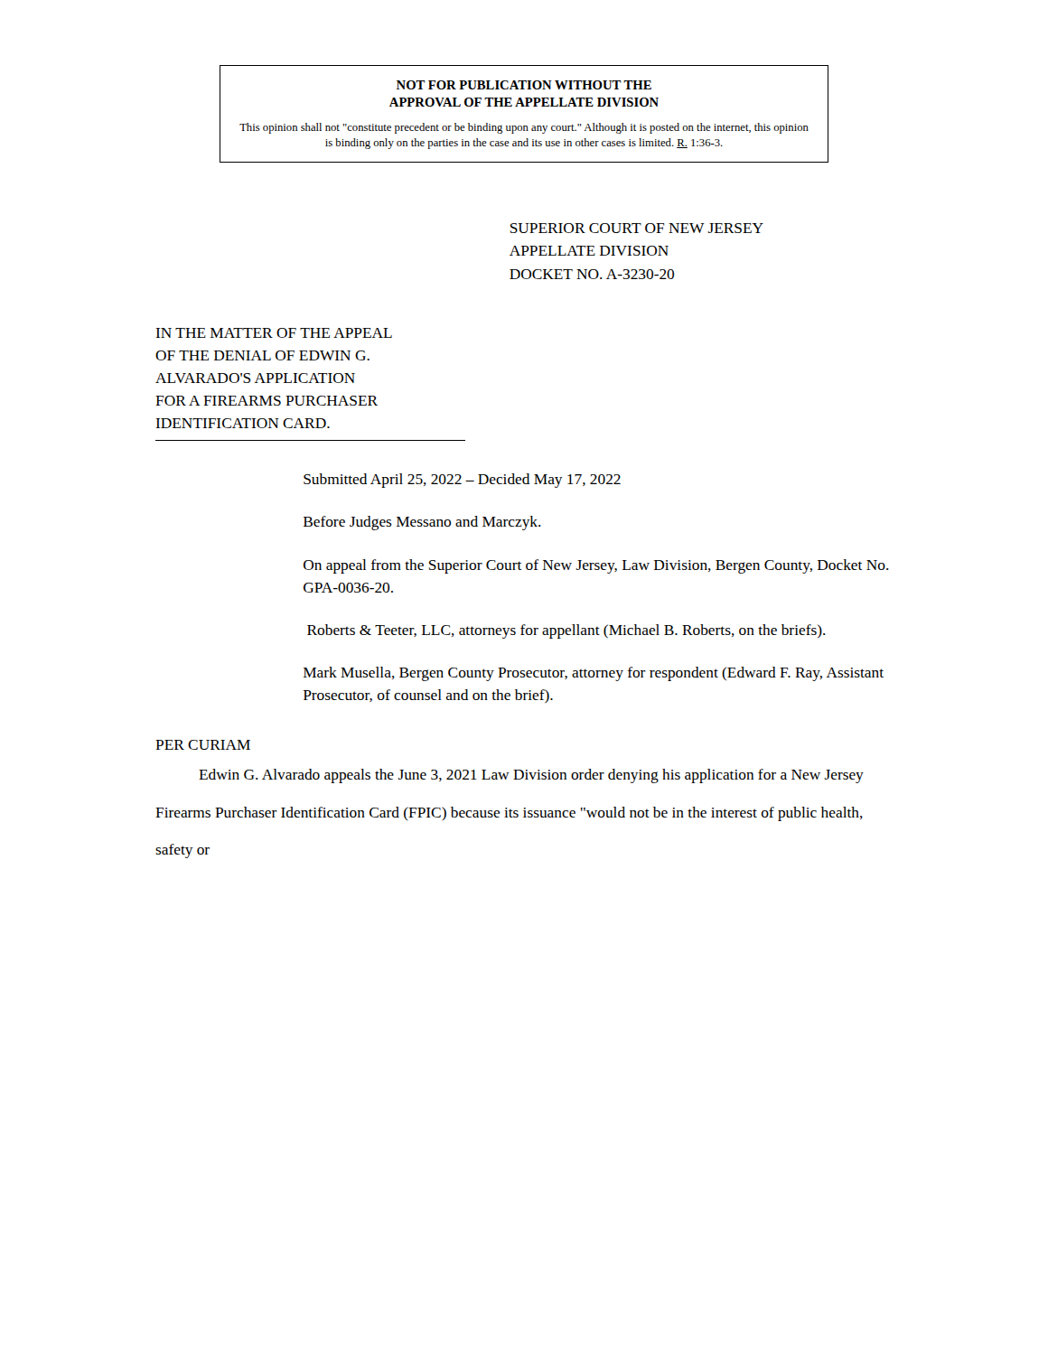NOT FOR PUBLICATION WITHOUT THE
APPROVAL OF THE APPELLATE DIVISION
This opinion shall not "constitute precedent or be binding upon any court." Although it is posted on the internet, this opinion is binding only on the parties in the case and its use in other cases is limited. R. 1:36-3.
SUPERIOR COURT OF NEW JERSEY
APPELLATE DIVISION
DOCKET NO. A-3230-20
IN THE MATTER OF THE APPEAL
OF THE DENIAL OF EDWIN G.
ALVARADO'S APPLICATION
FOR A FIREARMS PURCHASER
IDENTIFICATION CARD.
Submitted April 25, 2022 – Decided May 17, 2022
Before Judges Messano and Marczyk.
On appeal from the Superior Court of New Jersey, Law Division, Bergen County, Docket No. GPA-0036-20.
Roberts & Teeter, LLC, attorneys for appellant (Michael B. Roberts, on the briefs).
Mark Musella, Bergen County Prosecutor, attorney for respondent (Edward F. Ray, Assistant Prosecutor, of counsel and on the brief).
PER CURIAM
Edwin G. Alvarado appeals the June 3, 2021 Law Division order denying his application for a New Jersey Firearms Purchaser Identification Card (FPIC) because its issuance "would not be in the interest of public health, safety or